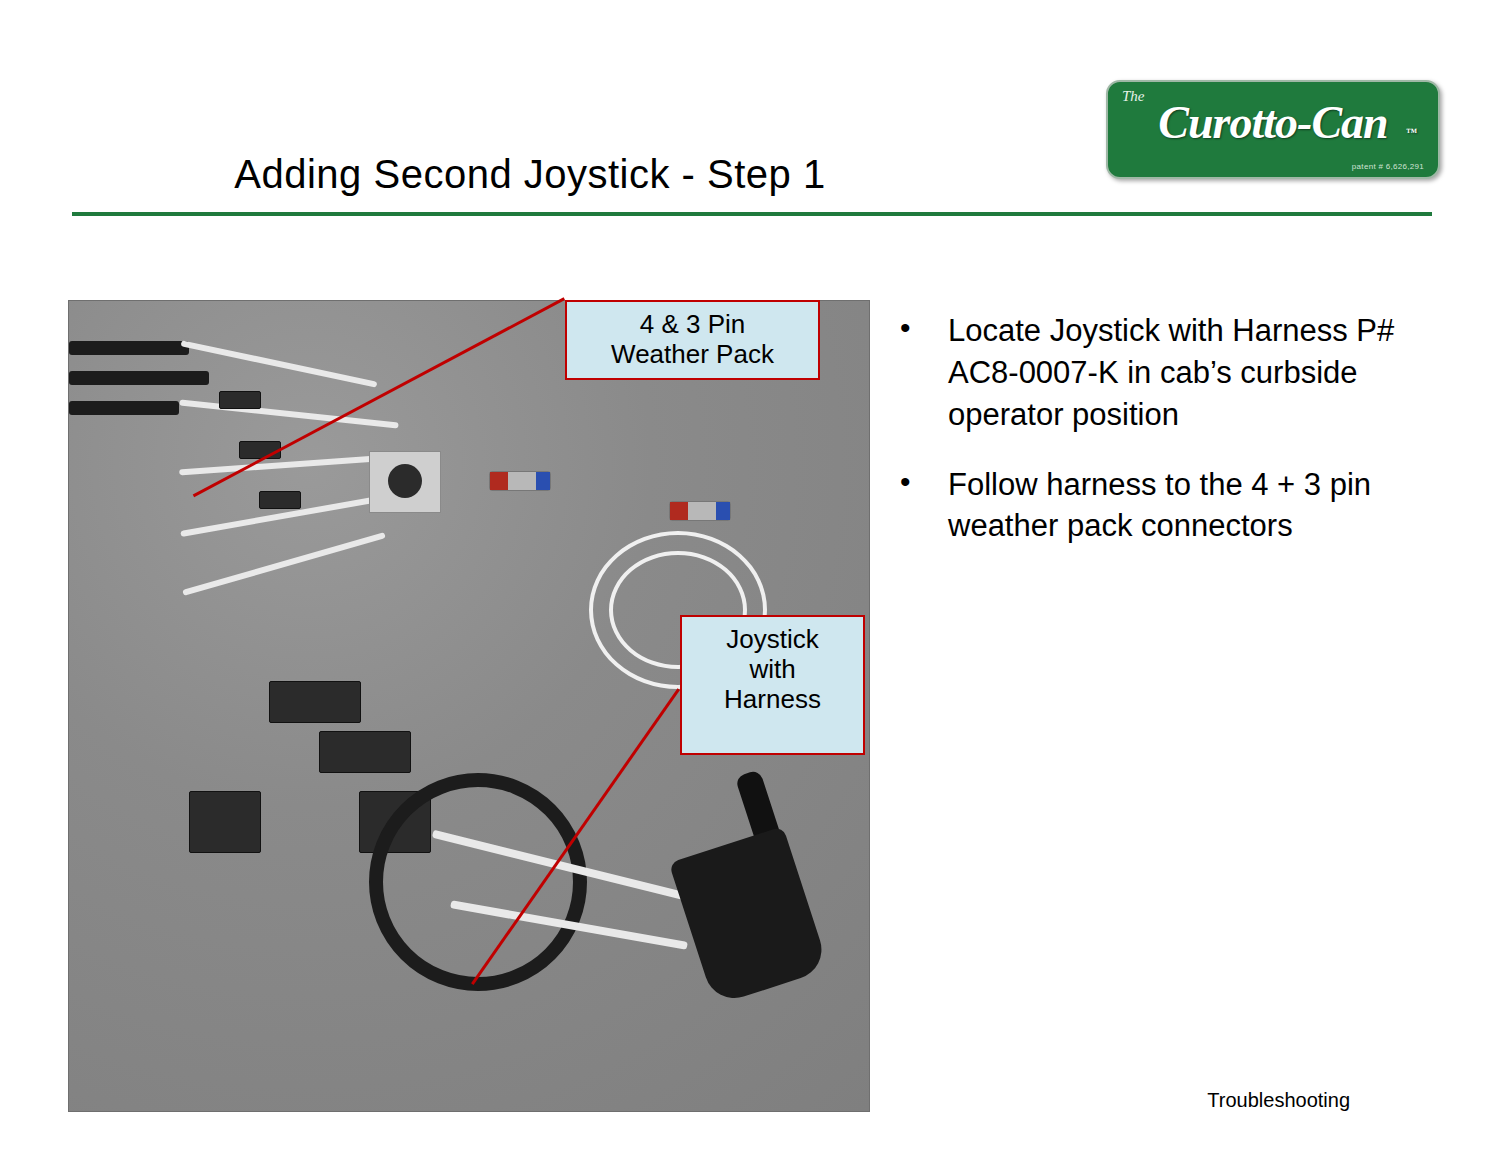Adding Second Joystick - Step 1
The Curotto-Can™ patent # 6,626,291
4 & 3 Pin
Weather Pack
Joystick
with
Harness
Locate Joystick with Harness P# AC8-0007-K in cab’s curbside operator position
Follow harness to the 4 + 3 pin weather pack connectors
Troubleshooting